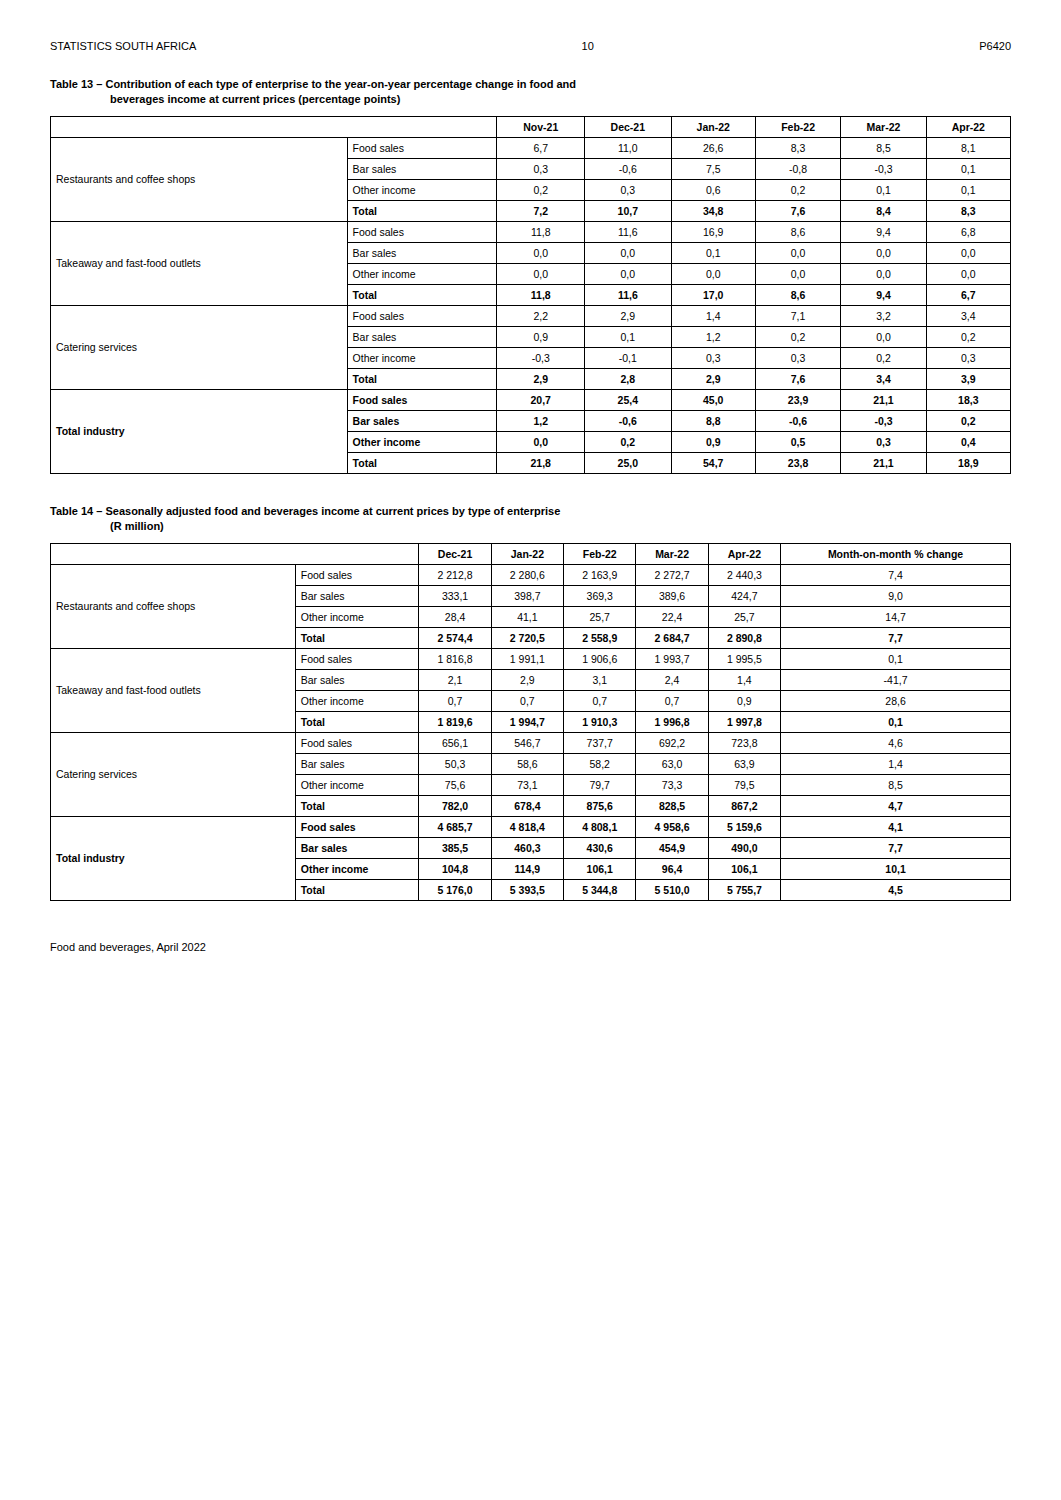STATISTICS SOUTH AFRICA
10
P6420
Table 13 – Contribution of each type of enterprise to the year-on-year percentage change in food and beverages income at current prices (percentage points)
| | Nov-21 | Dec-21 | Jan-22 | Feb-22 | Mar-22 | Apr-22 |
| --- | --- | --- | --- | --- | --- | --- |
| Restaurants and coffee shops | Food sales | 6,7 | 11,0 | 26,6 | 8,3 | 8,5 | 8,1 |
| Bar sales | 0,3 | -0,6 | 7,5 | -0,8 | -0,3 | 0,1 |
| Other income | 0,2 | 0,3 | 0,6 | 0,2 | 0,1 | 0,1 |
| Total | 7,2 | 10,7 | 34,8 | 7,6 | 8,4 | 8,3 |
| Takeaway and fast-food outlets | Food sales | 11,8 | 11,6 | 16,9 | 8,6 | 9,4 | 6,8 |
| Bar sales | 0,0 | 0,0 | 0,1 | 0,0 | 0,0 | 0,0 |
| Other income | 0,0 | 0,0 | 0,0 | 0,0 | 0,0 | 0,0 |
| Total | 11,8 | 11,6 | 17,0 | 8,6 | 9,4 | 6,7 |
| Catering services | Food sales | 2,2 | 2,9 | 1,4 | 7,1 | 3,2 | 3,4 |
| Bar sales | 0,9 | 0,1 | 1,2 | 0,2 | 0,0 | 0,2 |
| Other income | -0,3 | -0,1 | 0,3 | 0,3 | 0,2 | 0,3 |
| Total | 2,9 | 2,8 | 2,9 | 7,6 | 3,4 | 3,9 |
| Total industry | Food sales | 20,7 | 25,4 | 45,0 | 23,9 | 21,1 | 18,3 |
| Bar sales | 1,2 | -0,6 | 8,8 | -0,6 | -0,3 | 0,2 |
| Other income | 0,0 | 0,2 | 0,9 | 0,5 | 0,3 | 0,4 |
| Total | 21,8 | 25,0 | 54,7 | 23,8 | 21,1 | 18,9 |
Table 14 – Seasonally adjusted food and beverages income at current prices by type of enterprise (R million)
| | Dec-21 | Jan-22 | Feb-22 | Mar-22 | Apr-22 | Month-on-month % change |
| --- | --- | --- | --- | --- | --- | --- |
| Restaurants and coffee shops | Food sales | 2 212,8 | 2 280,6 | 2 163,9 | 2 272,7 | 2 440,3 | 7,4 |
| Bar sales | 333,1 | 398,7 | 369,3 | 389,6 | 424,7 | 9,0 |
| Other income | 28,4 | 41,1 | 25,7 | 22,4 | 25,7 | 14,7 |
| Total | 2 574,4 | 2 720,5 | 2 558,9 | 2 684,7 | 2 890,8 | 7,7 |
| Takeaway and fast-food outlets | Food sales | 1 816,8 | 1 991,1 | 1 906,6 | 1 993,7 | 1 995,5 | 0,1 |
| Bar sales | 2,1 | 2,9 | 3,1 | 2,4 | 1,4 | -41,7 |
| Other income | 0,7 | 0,7 | 0,7 | 0,7 | 0,9 | 28,6 |
| Total | 1 819,6 | 1 994,7 | 1 910,3 | 1 996,8 | 1 997,8 | 0,1 |
| Catering services | Food sales | 656,1 | 546,7 | 737,7 | 692,2 | 723,8 | 4,6 |
| Bar sales | 50,3 | 58,6 | 58,2 | 63,0 | 63,9 | 1,4 |
| Other income | 75,6 | 73,1 | 79,7 | 73,3 | 79,5 | 8,5 |
| Total | 782,0 | 678,4 | 875,6 | 828,5 | 867,2 | 4,7 |
| Total industry | Food sales | 4 685,7 | 4 818,4 | 4 808,1 | 4 958,6 | 5 159,6 | 4,1 |
| Bar sales | 385,5 | 460,3 | 430,6 | 454,9 | 490,0 | 7,7 |
| Other income | 104,8 | 114,9 | 106,1 | 96,4 | 106,1 | 10,1 |
| Total | 5 176,0 | 5 393,5 | 5 344,8 | 5 510,0 | 5 755,7 | 4,5 |
Food and beverages, April 2022